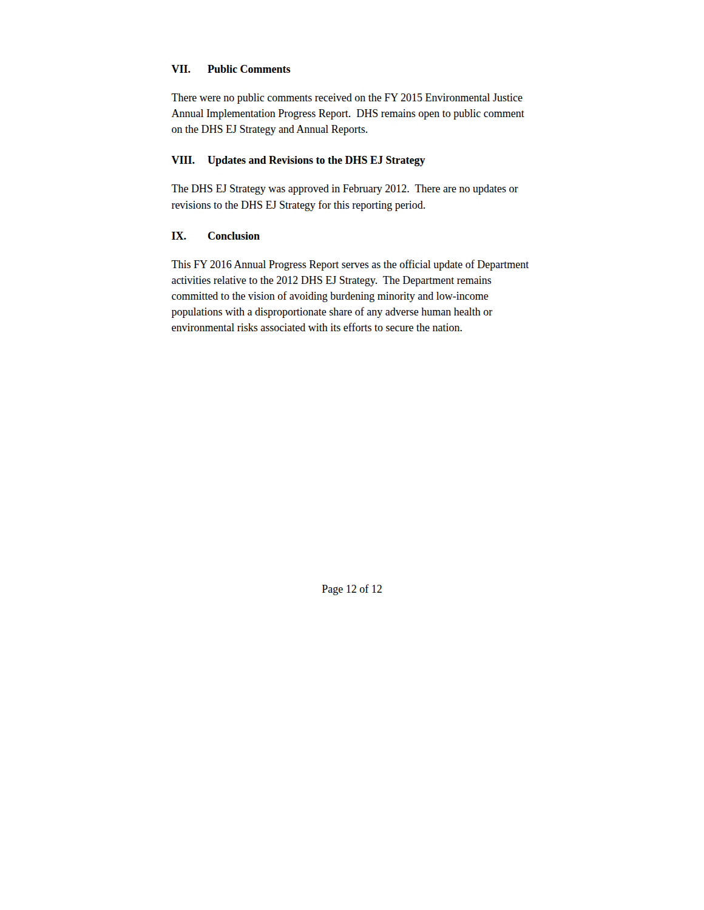VII. Public Comments
There were no public comments received on the FY 2015 Environmental Justice Annual Implementation Progress Report. DHS remains open to public comment on the DHS EJ Strategy and Annual Reports.
VIII. Updates and Revisions to the DHS EJ Strategy
The DHS EJ Strategy was approved in February 2012. There are no updates or revisions to the DHS EJ Strategy for this reporting period.
IX. Conclusion
This FY 2016 Annual Progress Report serves as the official update of Department activities relative to the 2012 DHS EJ Strategy. The Department remains committed to the vision of avoiding burdening minority and low-income populations with a disproportionate share of any adverse human health or environmental risks associated with its efforts to secure the nation.
Page 12 of 12